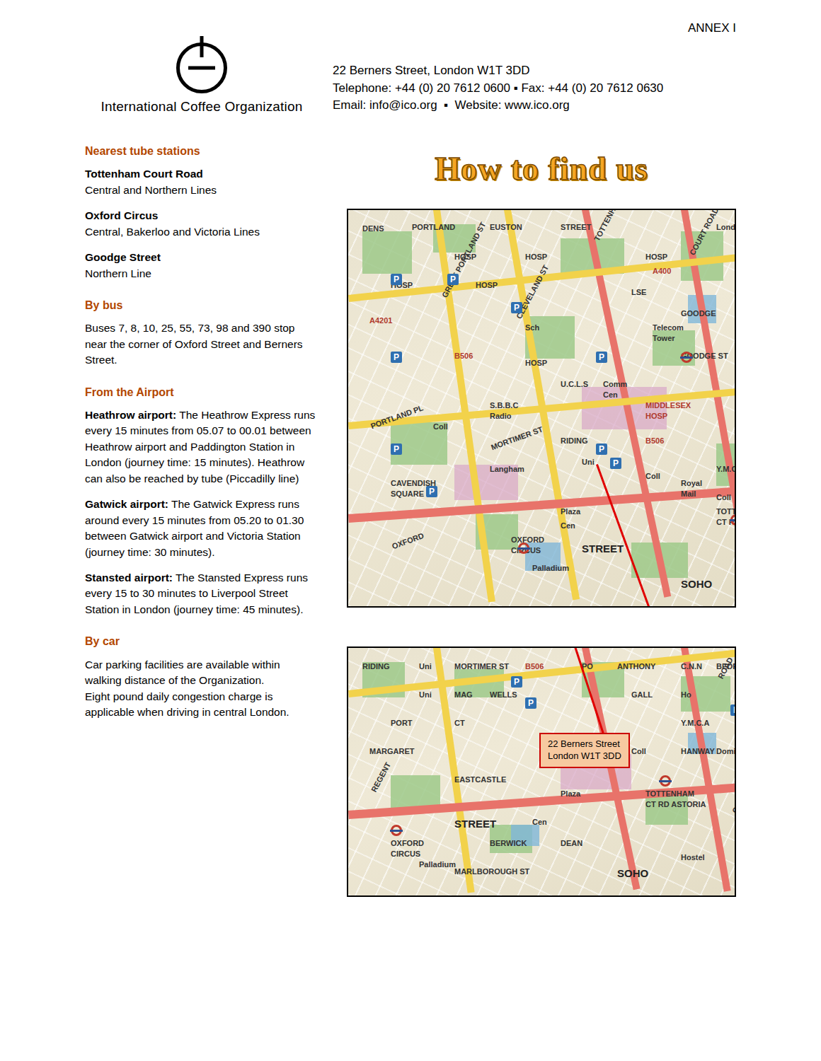ANNEX I
International Coffee Organization
22 Berners Street, London W1T 3DD
Telephone: +44 (0) 20 7612 0600 ▪ Fax: +44 (0) 20 7612 0630
Email: info@ico.org ▪ Website: www.ico.org
Nearest tube stations
Tottenham Court Road Central and Northern Lines
Oxford Circus Central, Bakerloo and Victoria Lines
Goodge Street Northern Line
By bus
Buses 7, 8, 10, 25, 55, 73, 98 and 390 stop near the corner of Oxford Street and Berners Street.
From the Airport
Heathrow airport: The Heathrow Express runs every 15 minutes from 05.07 to 00.01 between Heathrow airport and Paddington Station in London (journey time: 15 minutes). Heathrow can also be reached by tube (Piccadilly line)
Gatwick airport: The Gatwick Express runs around every 15 minutes from 05.20 to 01.30 between Gatwick airport and Victoria Station (journey time: 30 minutes).
Stansted airport: The Stansted Express runs every 15 to 30 minutes to Liverpool Street Station in London (journey time: 45 minutes).
By car
Car parking facilities are available within walking distance of the Organization.
Eight pound daily congestion charge is applicable when driving in central London.
How to find us
TOTTENHAM
COURT ROAD
GREAT PORTLAND ST
CLEVELAND ST
PORTLAND PL
MORTIMER ST
OXFORD
STREET
SOHO
DENS
PORTLAND
EUSTON
STREET
London
HOSP
HOSP
HOSP
HOSP
HOSP
LSE
Sch
Telecom
Tower
GOODGE
GOODGE ST
HOSP
U.C.L.S
Comm
Cen
MIDDLESEX
HOSP
S.B.B.C
Radio
Coll
RIDING
Uni
Langham
CAVENDISH
SQUARE
Coll
Royal
Mail
Y.M.C.A
Coll
TOTTENHAM
CT RD ASTORIA
Plaza
Cen
OXFORD
CIRCUS
Palladium
Hostel
B506
B506
A4201
A400
P
P
P
P
P
P
P
P
P
P
RIDING
Uni
MORTIMER ST
B506
PO
ANTHONY
C.N.N
BEDFORD
ROAD
Uni
MAG
WELLS
GALL
Ho
PORT
CT
Y.M.C.A
MARGARET
Coll
HANWAY
Domin
EASTCASTLE
Plaza
TOTTENHAM
CT RD ASTORIA
REGENT
STREET
Cen
OXFORD
CIRCUS
BERWICK
DEAN
Palladium
MARLBOROUGH ST
Hostel
SOHO
CHARING
P
P
P
22 Berners Street
London W1T 3DD